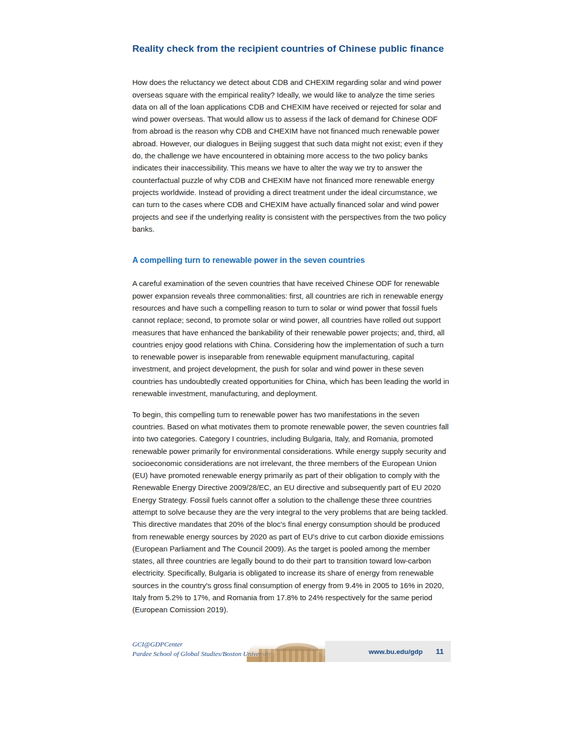Reality check from the recipient countries of Chinese public finance
How does the reluctancy we detect about CDB and CHEXIM regarding solar and wind power overseas square with the empirical reality? Ideally, we would like to analyze the time series data on all of the loan applications CDB and CHEXIM have received or rejected for solar and wind power overseas. That would allow us to assess if the lack of demand for Chinese ODF from abroad is the reason why CDB and CHEXIM have not financed much renewable power abroad. However, our dialogues in Beijing suggest that such data might not exist; even if they do, the challenge we have encountered in obtaining more access to the two policy banks indicates their inaccessibility. This means we have to alter the way we try to answer the counterfactual puzzle of why CDB and CHEXIM have not financed more renewable energy projects worldwide. Instead of providing a direct treatment under the ideal circumstance, we can turn to the cases where CDB and CHEXIM have actually financed solar and wind power projects and see if the underlying reality is consistent with the perspectives from the two policy banks.
A compelling turn to renewable power in the seven countries
A careful examination of the seven countries that have received Chinese ODF for renewable power expansion reveals three commonalities: first, all countries are rich in renewable energy resources and have such a compelling reason to turn to solar or wind power that fossil fuels cannot replace; second, to promote solar or wind power, all countries have rolled out support measures that have enhanced the bankability of their renewable power projects; and, third, all countries enjoy good relations with China. Considering how the implementation of such a turn to renewable power is inseparable from renewable equipment manufacturing, capital investment, and project development, the push for solar and wind power in these seven countries has undoubtedly created opportunities for China, which has been leading the world in renewable investment, manufacturing, and deployment.
To begin, this compelling turn to renewable power has two manifestations in the seven countries. Based on what motivates them to promote renewable power, the seven countries fall into two categories. Category I countries, including Bulgaria, Italy, and Romania, promoted renewable power primarily for environmental considerations. While energy supply security and socioeconomic considerations are not irrelevant, the three members of the European Union (EU) have promoted renewable energy primarily as part of their obligation to comply with the Renewable Energy Directive 2009/28/EC, an EU directive and subsequently part of EU 2020 Energy Strategy. Fossil fuels cannot offer a solution to the challenge these three countries attempt to solve because they are the very integral to the very problems that are being tackled. This directive mandates that 20% of the bloc's final energy consumption should be produced from renewable energy sources by 2020 as part of EU's drive to cut carbon dioxide emissions (European Parliament and The Council 2009). As the target is pooled among the member states, all three countries are legally bound to do their part to transition toward low-carbon electricity. Specifically, Bulgaria is obligated to increase its share of energy from renewable sources in the country's gross final consumption of energy from 9.4% in 2005 to 16% in 2020, Italy from 5.2% to 17%, and Romania from 17.8% to 24% respectively for the same period (European Comission 2019).
GCI@GDPCenter
Pardee School of Global Studies/Boston University
www.bu.edu/gdp 11